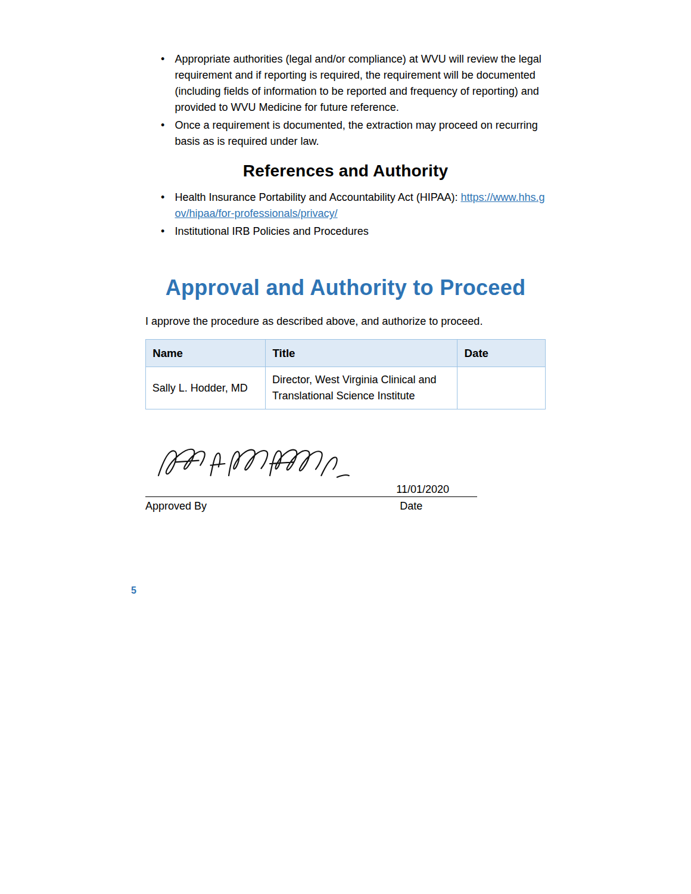Appropriate authorities (legal and/or compliance) at WVU will review the legal requirement and if reporting is required, the requirement will be documented (including fields of information to be reported and frequency of reporting) and provided to WVU Medicine for future reference.
Once a requirement is documented, the extraction may proceed on recurring basis as is required under law.
References and Authority
Health Insurance Portability and Accountability Act (HIPAA): https://www.hhs.gov/hipaa/for-professionals/privacy/
Institutional IRB Policies and Procedures
Approval and Authority to Proceed
I approve the procedure as described above, and authorize to proceed.
| Name | Title | Date |
| --- | --- | --- |
| Sally L. Hodder, MD | Director, West Virginia Clinical and Translational Science Institute | |
11/01/2020
Approved By
Date
5